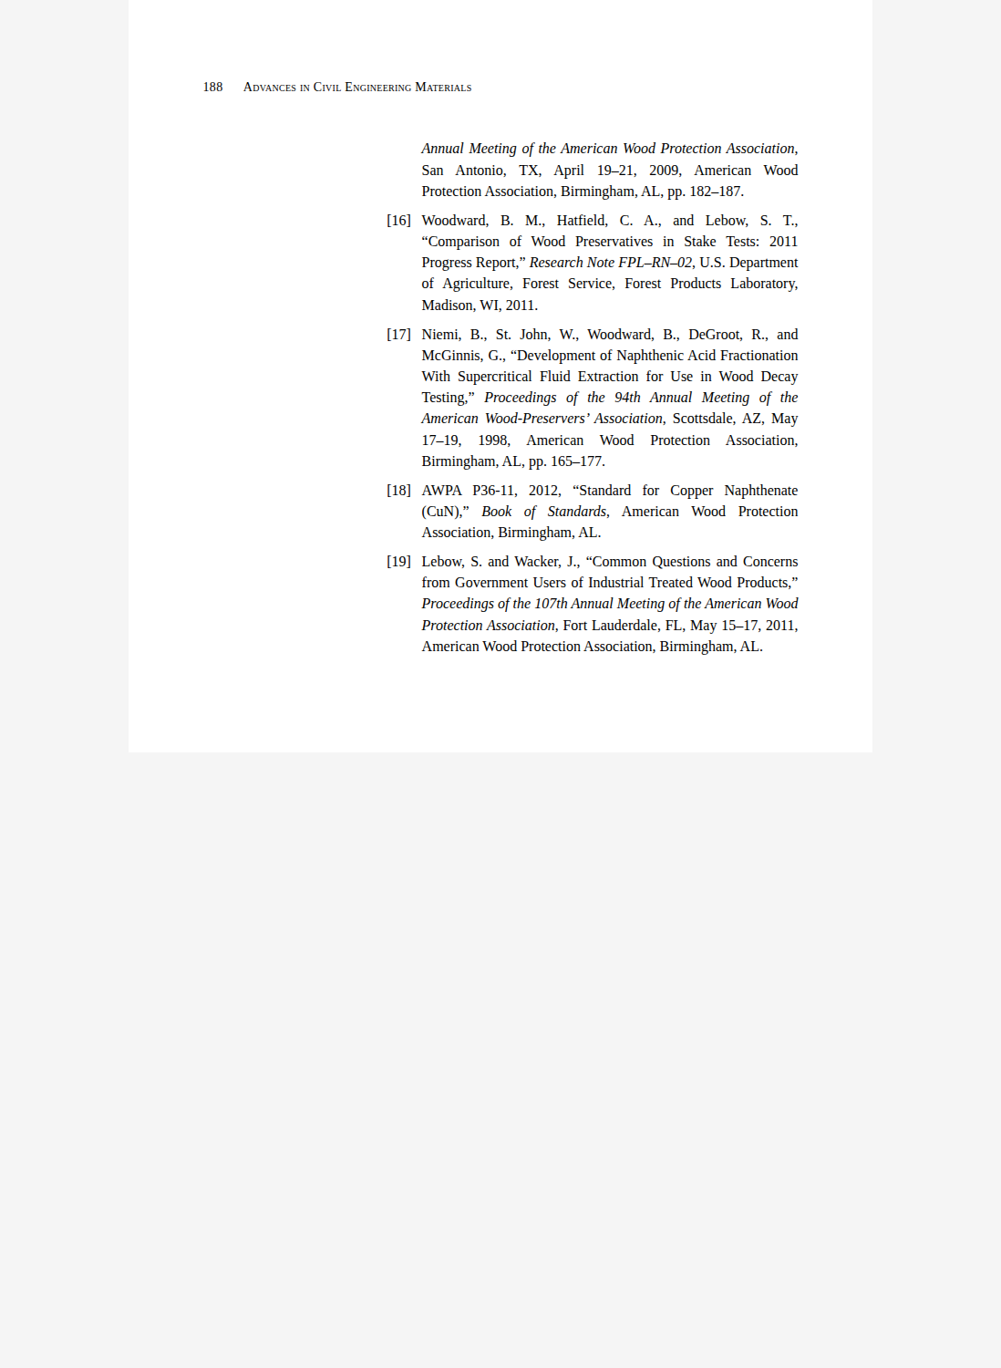188 Advances in Civil Engineering Materials
Annual Meeting of the American Wood Protection Association, San Antonio, TX, April 19–21, 2009, American Wood Protection Association, Birmingham, AL, pp. 182–187.
[16] Woodward, B. M., Hatfield, C. A., and Lebow, S. T., “Comparison of Wood Preservatives in Stake Tests: 2011 Progress Report,” Research Note FPL–RN–02, U.S. Department of Agriculture, Forest Service, Forest Products Laboratory, Madison, WI, 2011.
[17] Niemi, B., St. John, W., Woodward, B., DeGroot, R., and McGinnis, G., “Development of Naphthenic Acid Fractionation With Supercritical Fluid Extraction for Use in Wood Decay Testing,” Proceedings of the 94th Annual Meeting of the American Wood-Preservers’ Association, Scottsdale, AZ, May 17–19, 1998, American Wood Protection Association, Birmingham, AL, pp. 165–177.
[18] AWPA P36-11, 2012, “Standard for Copper Naphthenate (CuN),” Book of Standards, American Wood Protection Association, Birmingham, AL.
[19] Lebow, S. and Wacker, J., “Common Questions and Concerns from Government Users of Industrial Treated Wood Products,” Proceedings of the 107th Annual Meeting of the American Wood Protection Association, Fort Lauderdale, FL, May 15–17, 2011, American Wood Protection Association, Birmingham, AL.